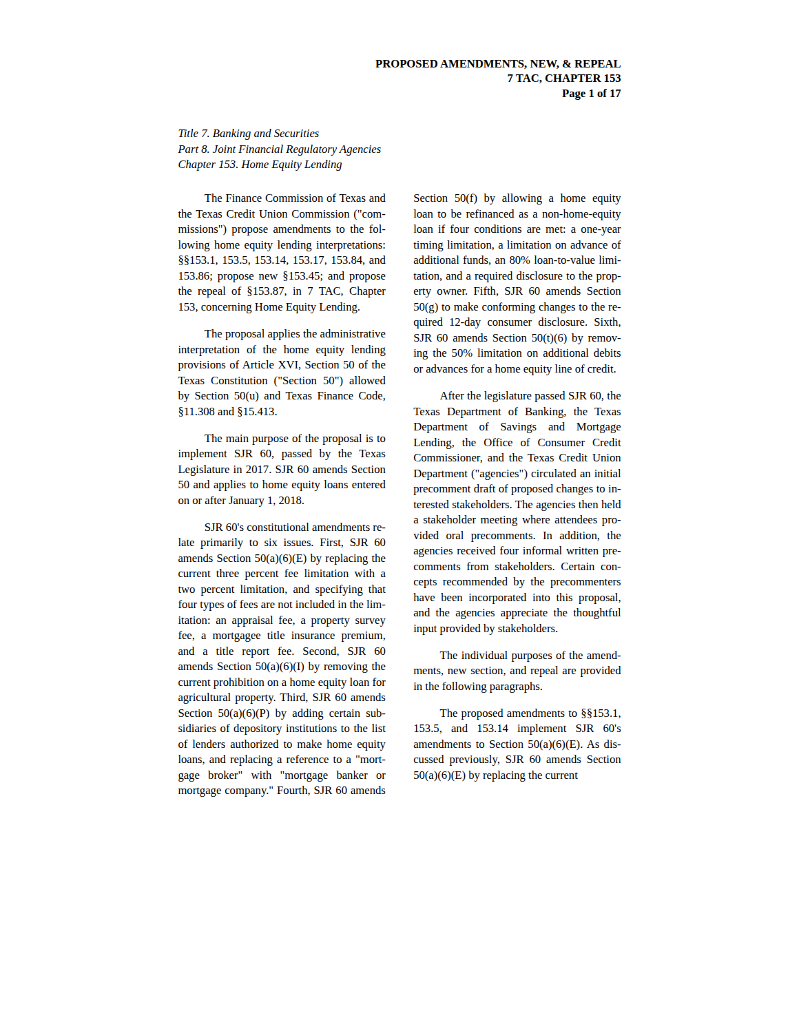PROPOSED AMENDMENTS, NEW, & REPEAL 7 TAC, CHAPTER 153 Page 1 of 17
Title 7. Banking and Securities Part 8. Joint Financial Regulatory Agencies Chapter 153. Home Equity Lending
The Finance Commission of Texas and the Texas Credit Union Commission ("commissions") propose amendments to the following home equity lending interpretations: §§153.1, 153.5, 153.14, 153.17, 153.84, and 153.86; propose new §153.45; and propose the repeal of §153.87, in 7 TAC, Chapter 153, concerning Home Equity Lending.
The proposal applies the administrative interpretation of the home equity lending provisions of Article XVI, Section 50 of the Texas Constitution ("Section 50") allowed by Section 50(u) and Texas Finance Code, §11.308 and §15.413.
The main purpose of the proposal is to implement SJR 60, passed by the Texas Legislature in 2017. SJR 60 amends Section 50 and applies to home equity loans entered on or after January 1, 2018.
SJR 60's constitutional amendments relate primarily to six issues. First, SJR 60 amends Section 50(a)(6)(E) by replacing the current three percent fee limitation with a two percent limitation, and specifying that four types of fees are not included in the limitation: an appraisal fee, a property survey fee, a mortgagee title insurance premium, and a title report fee. Second, SJR 60 amends Section 50(a)(6)(I) by removing the current prohibition on a home equity loan for agricultural property. Third, SJR 60 amends Section 50(a)(6)(P) by adding certain subsidiaries of depository institutions to the list of lenders authorized to make home equity loans, and replacing a reference to a "mortgage broker" with "mortgage banker or mortgage company." Fourth, SJR 60 amends Section 50(f) by allowing a home equity loan to be refinanced as a non-home-equity loan if four conditions are met: a one-year timing limitation, a limitation on advance of additional funds, an 80% loan-to-value limitation, and a required disclosure to the property owner. Fifth, SJR 60 amends Section 50(g) to make conforming changes to the required 12-day consumer disclosure. Sixth, SJR 60 amends Section 50(t)(6) by removing the 50% limitation on additional debits or advances for a home equity line of credit.
After the legislature passed SJR 60, the Texas Department of Banking, the Texas Department of Savings and Mortgage Lending, the Office of Consumer Credit Commissioner, and the Texas Credit Union Department ("agencies") circulated an initial precomment draft of proposed changes to interested stakeholders. The agencies then held a stakeholder meeting where attendees provided oral precomments. In addition, the agencies received four informal written precomments from stakeholders. Certain concepts recommended by the precommenters have been incorporated into this proposal, and the agencies appreciate the thoughtful input provided by stakeholders.
The individual purposes of the amendments, new section, and repeal are provided in the following paragraphs.
The proposed amendments to §§153.1, 153.5, and 153.14 implement SJR 60's amendments to Section 50(a)(6)(E). As discussed previously, SJR 60 amends Section 50(a)(6)(E) by replacing the current